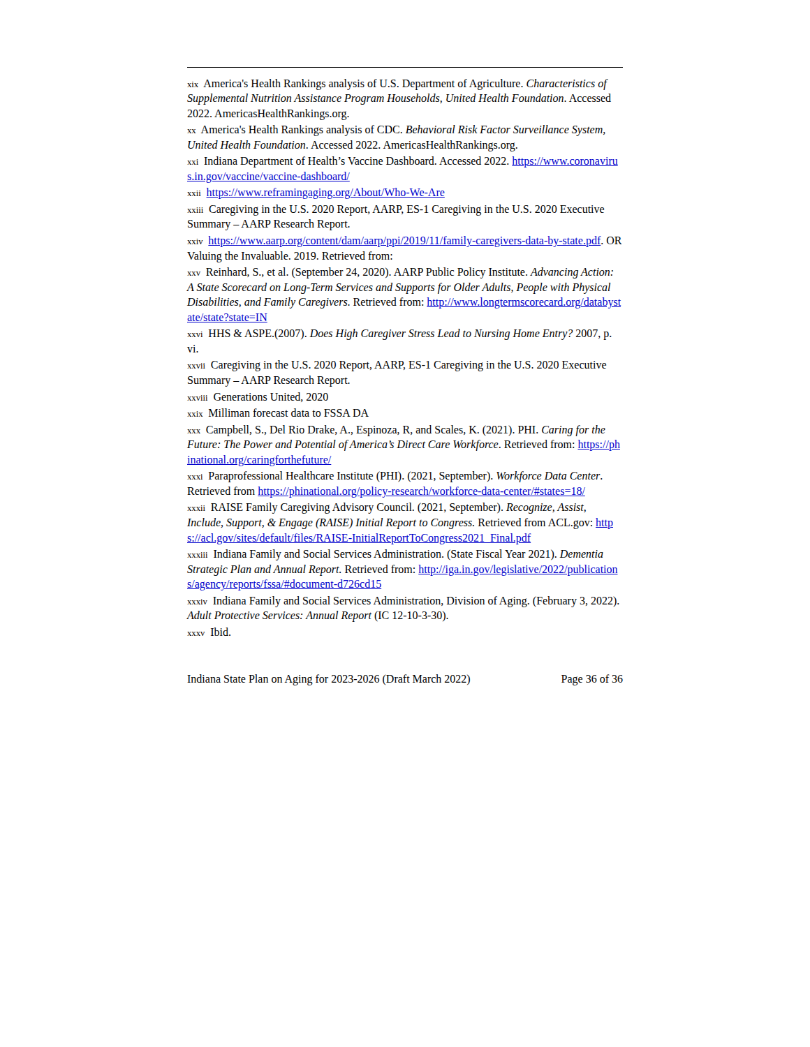xix America's Health Rankings analysis of U.S. Department of Agriculture. Characteristics of Supplemental Nutrition Assistance Program Households, United Health Foundation. Accessed 2022. AmericasHealthRankings.org.
xx America's Health Rankings analysis of CDC. Behavioral Risk Factor Surveillance System, United Health Foundation. Accessed 2022. AmericasHealthRankings.org.
xxi Indiana Department of Health’s Vaccine Dashboard. Accessed 2022. https://www.coronavirus.in.gov/vaccine/vaccine-dashboard/
xxii https://www.reframingaging.org/About/Who-We-Are
xxiii Caregiving in the U.S. 2020 Report, AARP, ES-1 Caregiving in the U.S. 2020 Executive Summary – AARP Research Report.
xxiv https://www.aarp.org/content/dam/aarp/ppi/2019/11/family-caregivers-data-by-state.pdf. OR Valuing the Invaluable. 2019. Retrieved from:
xxv Reinhard, S., et al. (September 24, 2020). AARP Public Policy Institute. Advancing Action: A State Scorecard on Long-Term Services and Supports for Older Adults, People with Physical Disabilities, and Family Caregivers. Retrieved from: http://www.longtermscorecard.org/databystate/state?state=IN
xxvi HHS & ASPE.(2007). Does High Caregiver Stress Lead to Nursing Home Entry? 2007, p. vi.
xxvii Caregiving in the U.S. 2020 Report, AARP, ES-1 Caregiving in the U.S. 2020 Executive Summary – AARP Research Report.
xxviii Generations United, 2020
xxix Milliman forecast data to FSSA DA
xxx Campbell, S., Del Rio Drake, A., Espinoza, R, and Scales, K. (2021). PHI. Caring for the Future: The Power and Potential of America’s Direct Care Workforce. Retrieved from: https://phinational.org/caringforthefuture/
xxxi Paraprofessional Healthcare Institute (PHI). (2021, September). Workforce Data Center. Retrieved from https://phinational.org/policy-research/workforce-data-center/#states=18/
xxxii RAISE Family Caregiving Advisory Council. (2021, September). Recognize, Assist, Include, Support, & Engage (RAISE) Initial Report to Congress. Retrieved from ACL.gov: https://acl.gov/sites/default/files/RAISE-InitialReportToCongress2021_Final.pdf
xxxiii Indiana Family and Social Services Administration. (State Fiscal Year 2021). Dementia Strategic Plan and Annual Report. Retrieved from: http://iga.in.gov/legislative/2022/publications/agency/reports/fssa/#document-d726cd15
xxxiv Indiana Family and Social Services Administration, Division of Aging. (February 3, 2022). Adult Protective Services: Annual Report (IC 12-10-3-30).
xxxv Ibid.
Indiana State Plan on Aging for 2023-2026 (Draft March 2022)
Page 36 of 36